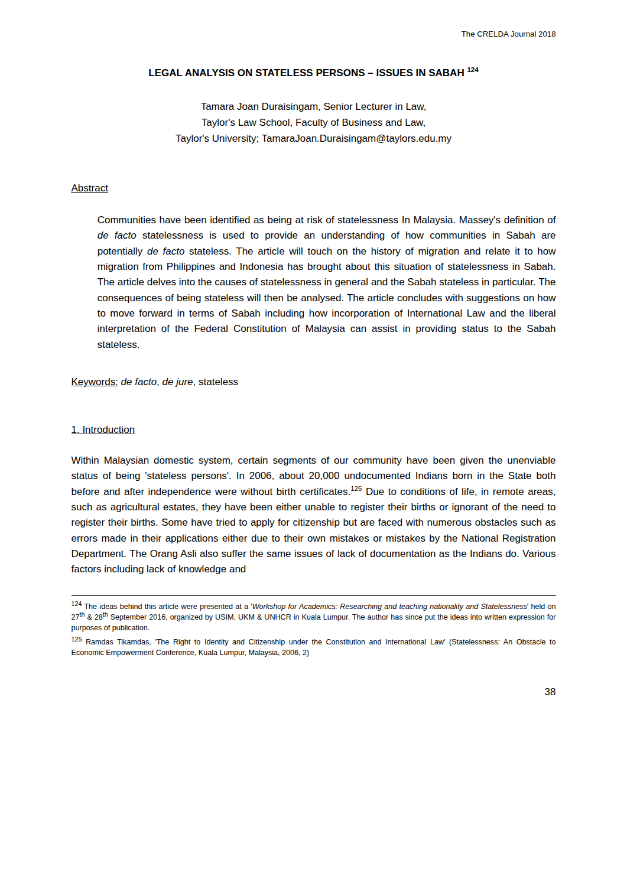The CRELDA Journal 2018
LEGAL ANALYSIS ON STATELESS PERSONS – ISSUES IN SABAH 124
Tamara Joan Duraisingam, Senior Lecturer in Law,
Taylor's Law School, Faculty of Business and Law,
Taylor's University; TamaraJoan.Duraisingam@taylors.edu.my
Abstract
Communities have been identified as being at risk of statelessness In Malaysia. Massey's definition of de facto statelessness is used to provide an understanding of how communities in Sabah are potentially de facto stateless. The article will touch on the history of migration and relate it to how migration from Philippines and Indonesia has brought about this situation of statelessness in Sabah. The article delves into the causes of statelessness in general and the Sabah stateless in particular. The consequences of being stateless will then be analysed. The article concludes with suggestions on how to move forward in terms of Sabah including how incorporation of International Law and the liberal interpretation of the Federal Constitution of Malaysia can assist in providing status to the Sabah stateless.
Keywords: de facto, de jure, stateless
1. Introduction
Within Malaysian domestic system, certain segments of our community have been given the unenviable status of being 'stateless persons'. In 2006, about 20,000 undocumented Indians born in the State both before and after independence were without birth certificates.125 Due to conditions of life, in remote areas, such as agricultural estates, they have been either unable to register their births or ignorant of the need to register their births. Some have tried to apply for citizenship but are faced with numerous obstacles such as errors made in their applications either due to their own mistakes or mistakes by the National Registration Department. The Orang Asli also suffer the same issues of lack of documentation as the Indians do. Various factors including lack of knowledge and
124 The ideas behind this article were presented at a 'Workshop for Academics: Researching and teaching nationality and Statelessness' held on 27th & 28th September 2016, organized by USIM, UKM & UNHCR in Kuala Lumpur. The author has since put the ideas into written expression for purposes of publication.
125 Ramdas Tikamdas, 'The Right to Identity and Citizenship under the Constitution and International Law' (Statelessness: An Obstacle to Economic Empowerment Conference, Kuala Lumpur, Malaysia, 2006, 2)
38